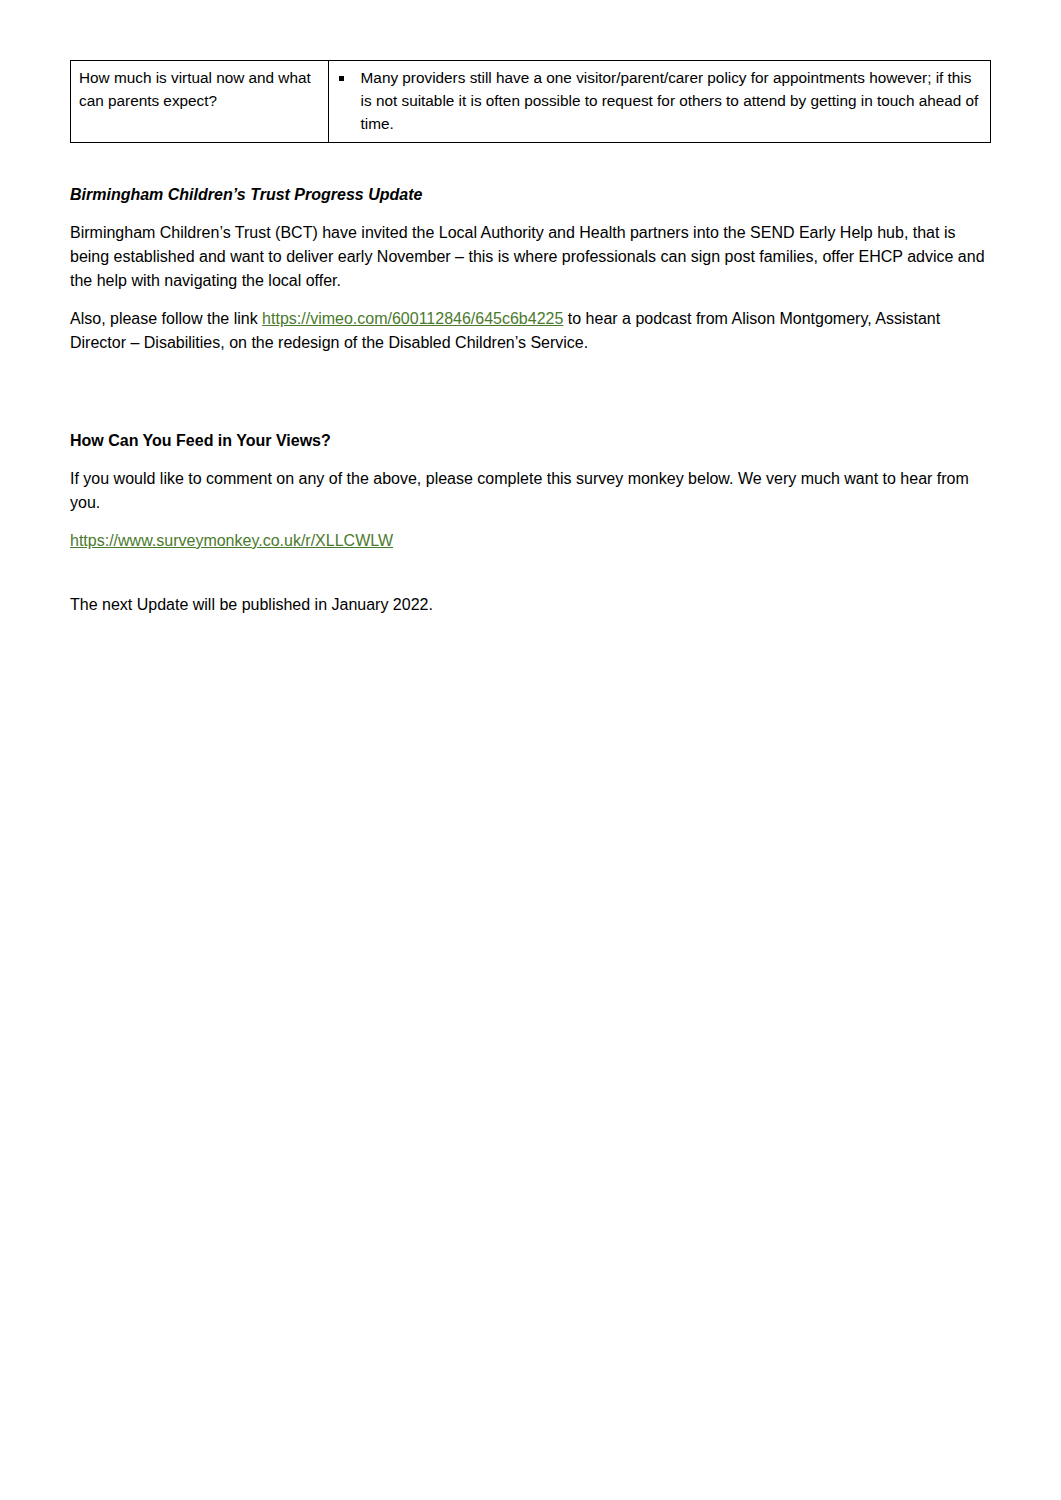| How much is virtual now and what can parents expect? | Many providers still have a one visitor/parent/carer policy for appointments however; if this is not suitable it is often possible to request for others to attend by getting in touch ahead of time. |
Birmingham Children’s Trust Progress Update
Birmingham Children’s Trust (BCT) have invited the Local Authority and Health partners into the SEND Early Help hub, that is being established and want to deliver early November – this is where professionals can sign post families, offer EHCP advice and the help with navigating the local offer.
Also, please follow the link https://vimeo.com/600112846/645c6b4225 to hear a podcast from Alison Montgomery, Assistant Director – Disabilities, on the redesign of the Disabled Children’s Service.
How Can You Feed in Your Views?
If you would like to comment on any of the above, please complete this survey monkey below. We very much want to hear from you.
https://www.surveymonkey.co.uk/r/XLLCWLW
The next Update will be published in January 2022.